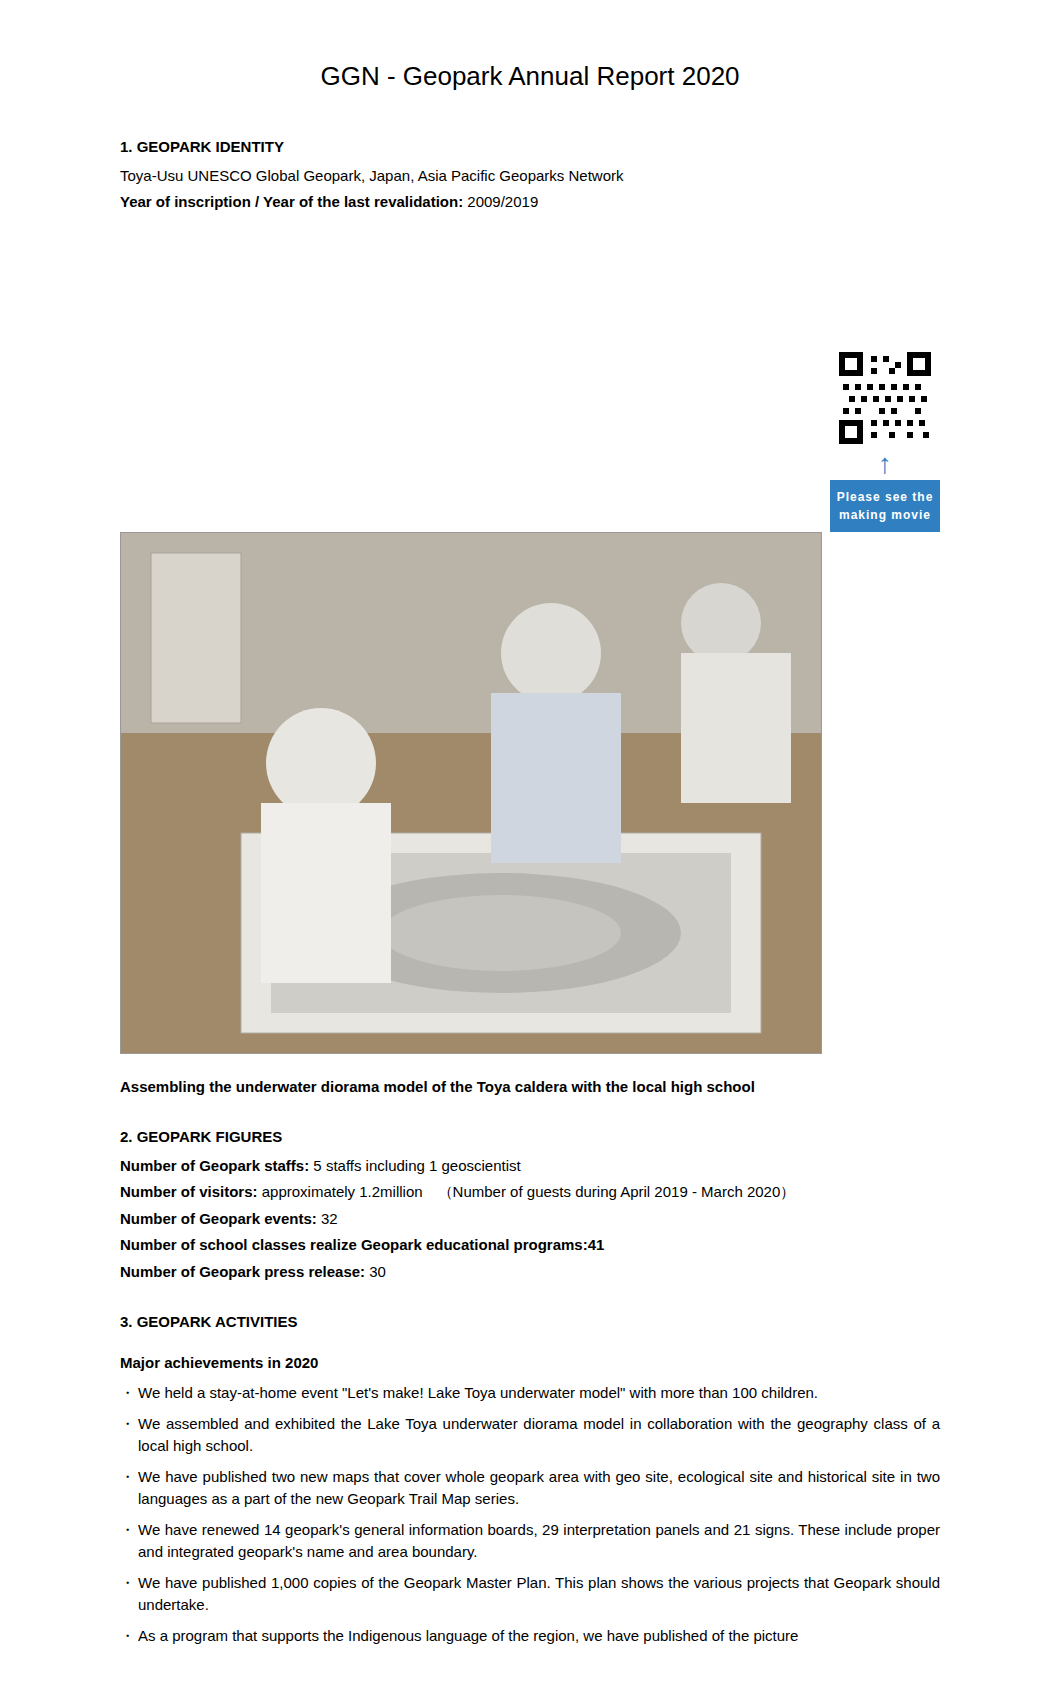GGN - Geopark Annual Report 2020
1. GEOPARK IDENTITY
Toya-Usu UNESCO Global Geopark, Japan, Asia Pacific Geoparks Network
Year of inscription / Year of the last revalidation: 2009/2019
↑
Please see the making movie
Assembling the underwater diorama model of the Toya caldera with the local high school
2. GEOPARK FIGURES
Number of Geopark staffs: 5 staffs including 1 geoscientist
Number of visitors: approximately 1.2million　（Number of guests during April 2019 - March 2020）
Number of Geopark events: 32
Number of school classes realize Geopark educational programs:41
Number of Geopark press release: 30
3. GEOPARK ACTIVITIES
Major achievements in 2020
We held a stay-at-home event "Let's make! Lake Toya underwater model" with more than 100 children.
We assembled and exhibited the Lake Toya underwater diorama model in collaboration with the geography class of a local high school.
We have published two new maps that cover whole geopark area with geo site, ecological site and historical site in two languages as a part of the new Geopark Trail Map series.
We have renewed 14 geopark's general information boards, 29 interpretation panels and 21 signs. These include proper and integrated geopark's name and area boundary.
We have published 1,000 copies of the Geopark Master Plan. This plan shows the various projects that Geopark should undertake.
As a program that supports the Indigenous language of the region, we have published of the picture